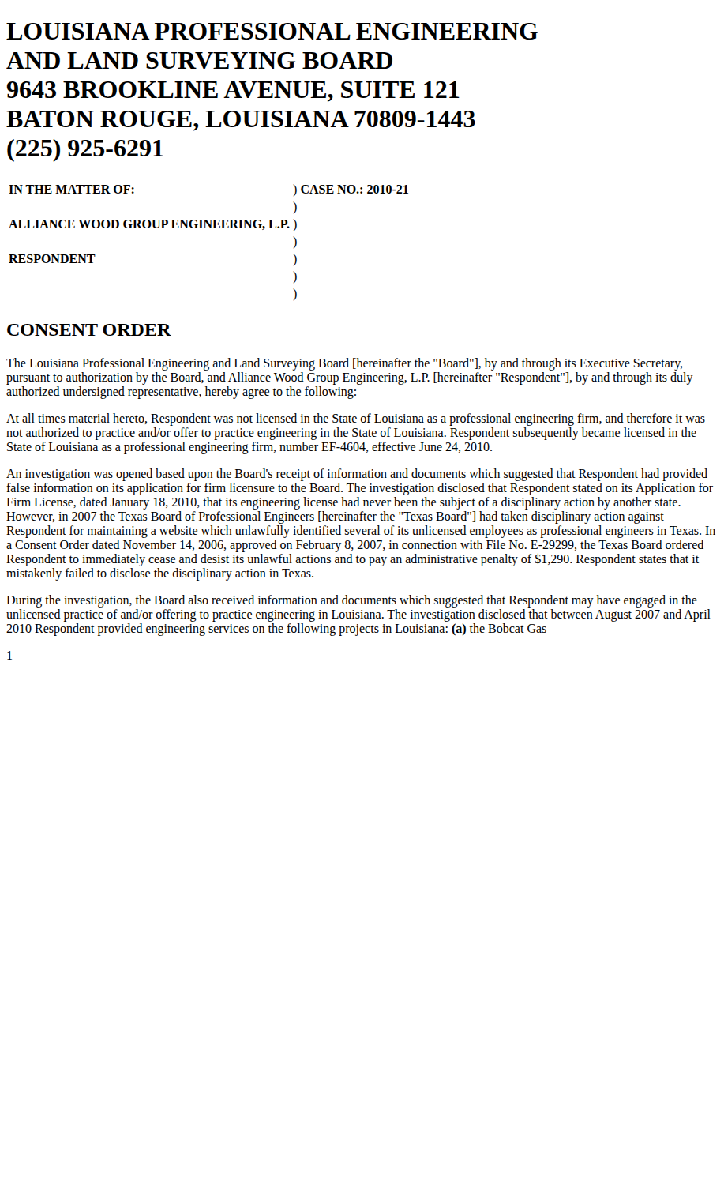LOUISIANA PROFESSIONAL ENGINEERING
AND LAND SURVEYING BOARD
9643 BROOKLINE AVENUE, SUITE 121
BATON ROUGE, LOUISIANA 70809-1443
(225) 925-6291
| IN THE MATTER OF: | ) | CASE NO.: 2010-21 |
| | ) | |
| ALLIANCE WOOD GROUP ENGINEERING, L.P. | ) | |
| | ) | |
| RESPONDENT | ) | |
| | ) | |
| | ) | |
CONSENT ORDER
The Louisiana Professional Engineering and Land Surveying Board [hereinafter the "Board"], by and through its Executive Secretary, pursuant to authorization by the Board, and Alliance Wood Group Engineering, L.P. [hereinafter "Respondent"], by and through its duly authorized undersigned representative, hereby agree to the following:
At all times material hereto, Respondent was not licensed in the State of Louisiana as a professional engineering firm, and therefore it was not authorized to practice and/or offer to practice engineering in the State of Louisiana. Respondent subsequently became licensed in the State of Louisiana as a professional engineering firm, number EF-4604, effective June 24, 2010.
An investigation was opened based upon the Board's receipt of information and documents which suggested that Respondent had provided false information on its application for firm licensure to the Board. The investigation disclosed that Respondent stated on its Application for Firm License, dated January 18, 2010, that its engineering license had never been the subject of a disciplinary action by another state. However, in 2007 the Texas Board of Professional Engineers [hereinafter the "Texas Board"] had taken disciplinary action against Respondent for maintaining a website which unlawfully identified several of its unlicensed employees as professional engineers in Texas. In a Consent Order dated November 14, 2006, approved on February 8, 2007, in connection with File No. E-29299, the Texas Board ordered Respondent to immediately cease and desist its unlawful actions and to pay an administrative penalty of $1,290. Respondent states that it mistakenly failed to disclose the disciplinary action in Texas.
During the investigation, the Board also received information and documents which suggested that Respondent may have engaged in the unlicensed practice of and/or offering to practice engineering in Louisiana. The investigation disclosed that between August 2007 and April 2010 Respondent provided engineering services on the following projects in Louisiana: (a) the Bobcat Gas
1